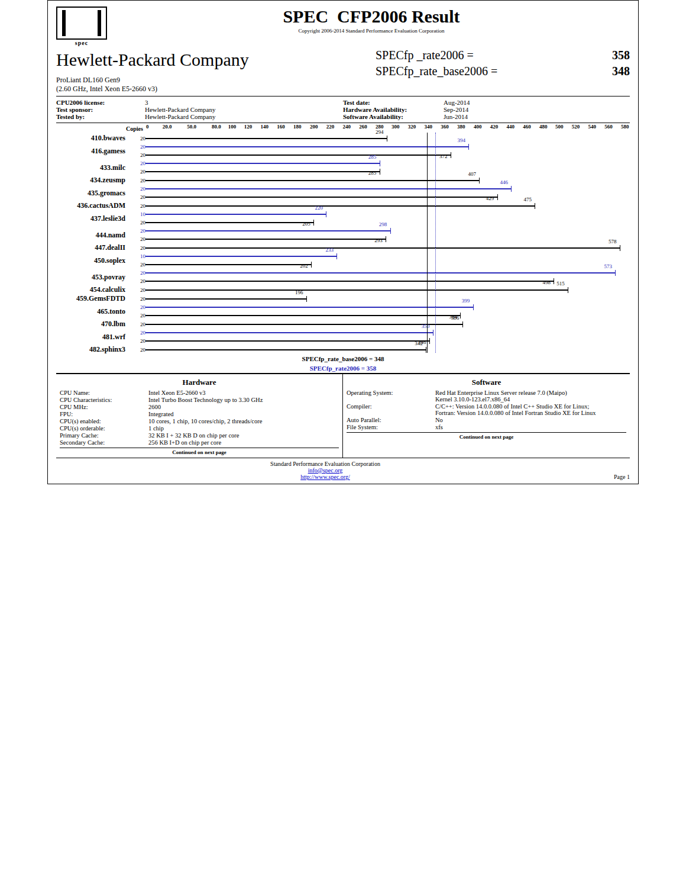spec
SPEC CFP2006 Result
Copyright 2006-2014 Standard Performance Evaluation Corporation
Hewlett-Packard Company
ProLiant DL160 Gen9
(2.60 GHz, Intel Xeon E5-2660 v3)
SPECfp _rate2006 = 358
SPECfp_rate_base2006 = 348
CPU2006 license:
3
Test sponsor:
Hewlett-Packard Company
Tested by:
Hewlett-Packard Company
Test date:
Aug-2014
Hardware Availability:
Sep-2014
Software Availability:
Jun-2014
| | Copies | 0 20.0 50.0 80.0 100 120 140 160 180 200 220 240 260 280 300 320 340 360 380 400 420 440 460 480 500 520 540 560 580 |
| --- | --- | --- |
| 410.bwaves | 20 | 294 |
| 416.gamess | 20 | 394 |
| 20 | 372 |
| 433.milc | 20 | 285 |
| 20 | 285 |
| 434.zeusmp | 20 | 407 |
| 435.gromacs | 20 | 446 |
| 20 | 429 |
| 436.cactusADM | 20 | 475 |
| 437.leslie3d | 10 | 220 |
| 20 | 205 |
| 444.namd | 20 | 298 |
| 20 | 293 |
| 447.dealII | 20 | 578 |
| 450.soplex | 10 | 233 |
| 20 | 202 |
| 453.povray | 20 | 573 |
| 20 | 498 |
| 454.calculix | 20 | 515 |
| 459.GemsFDTD | 20 | 196 |
| 465.tonto | 20 | 399 |
| 20 | 384 |
| 470.lbm | 20 | 386 |
| 481.wrf | 20 | 350 |
| 20 | 346 |
| 482.sphinx3 | 20 | 342 |
SPECfp_rate_base2006 = 348
SPECfp_rate2006 = 358
Hardware
CPU Name:
Intel Xeon E5-2660 v3
CPU Characteristics:
Intel Turbo Boost Technology up to 3.30 GHz
CPU MHz:
2600
FPU:
Integrated
CPU(s) enabled:
10 cores, 1 chip, 10 cores/chip, 2 threads/core
CPU(s) orderable:
1 chip
Primary Cache:
32 KB I + 32 KB D on chip per core
Secondary Cache:
256 KB I+D on chip per core
Continued on next page
Software
Operating System:
Red Hat Enterprise Linux Server release 7.0 (Maipo)
Kernel 3.10.0-123.el7.x86_64
Compiler:
C/C++: Version 14.0.0.080 of Intel C++ Studio XE for Linux;
Fortran: Version 14.0.0.080 of Intel Fortran Studio XE for Linux
Auto Parallel:
No
File System:
xfs
Continued on next page
Standard Performance Evaluation Corporation
info@spec.org
http://www.spec.org/
Page 1